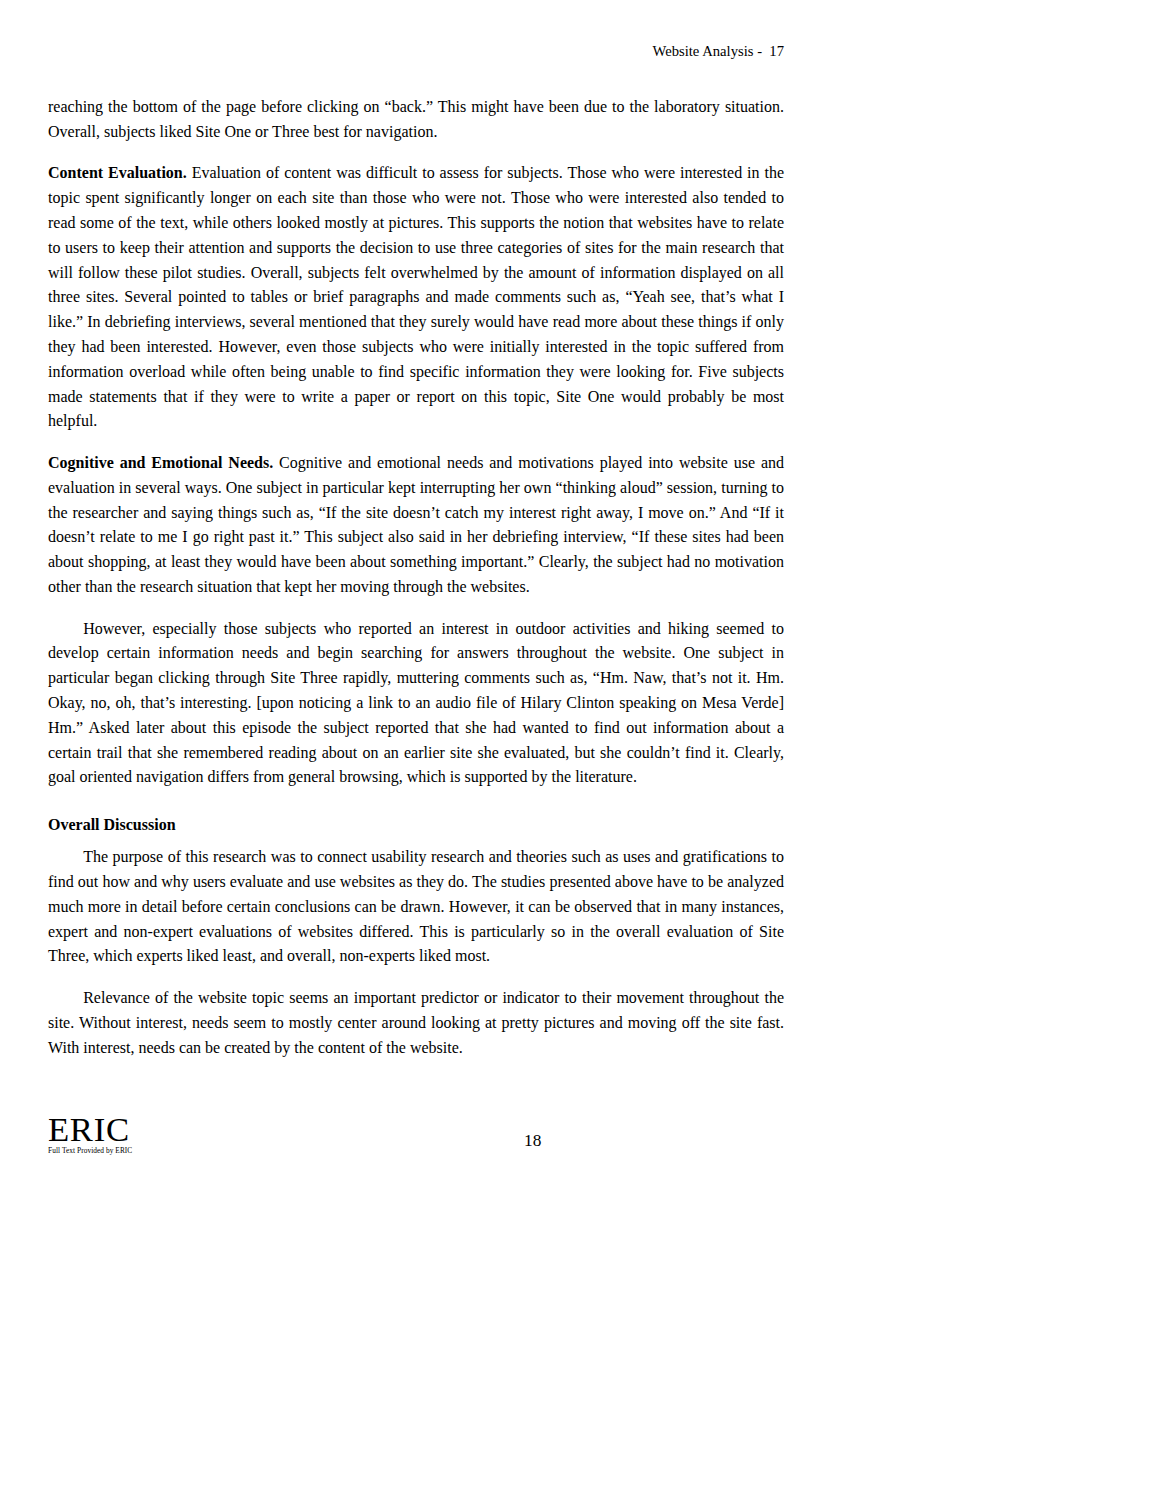Website Analysis - 17
reaching the bottom of the page before clicking on “back.” This might have been due to the laboratory situation. Overall, subjects liked Site One or Three best for navigation.
Content Evaluation. Evaluation of content was difficult to assess for subjects. Those who were interested in the topic spent significantly longer on each site than those who were not. Those who were interested also tended to read some of the text, while others looked mostly at pictures. This supports the notion that websites have to relate to users to keep their attention and supports the decision to use three categories of sites for the main research that will follow these pilot studies. Overall, subjects felt overwhelmed by the amount of information displayed on all three sites. Several pointed to tables or brief paragraphs and made comments such as, “Yeah see, that’s what I like.” In debriefing interviews, several mentioned that they surely would have read more about these things if only they had been interested. However, even those subjects who were initially interested in the topic suffered from information overload while often being unable to find specific information they were looking for. Five subjects made statements that if they were to write a paper or report on this topic, Site One would probably be most helpful.
Cognitive and Emotional Needs. Cognitive and emotional needs and motivations played into website use and evaluation in several ways. One subject in particular kept interrupting her own “thinking aloud” session, turning to the researcher and saying things such as, “If the site doesn’t catch my interest right away, I move on.” And “If it doesn’t relate to me I go right past it.” This subject also said in her debriefing interview, “If these sites had been about shopping, at least they would have been about something important.” Clearly, the subject had no motivation other than the research situation that kept her moving through the websites.
However, especially those subjects who reported an interest in outdoor activities and hiking seemed to develop certain information needs and begin searching for answers throughout the website. One subject in particular began clicking through Site Three rapidly, muttering comments such as, “Hm. Naw, that’s not it. Hm. Okay, no, oh, that’s interesting. [upon noticing a link to an audio file of Hilary Clinton speaking on Mesa Verde] Hm.” Asked later about this episode the subject reported that she had wanted to find out information about a certain trail that she remembered reading about on an earlier site she evaluated, but she couldn’t find it. Clearly, goal oriented navigation differs from general browsing, which is supported by the literature.
Overall Discussion
The purpose of this research was to connect usability research and theories such as uses and gratifications to find out how and why users evaluate and use websites as they do. The studies presented above have to be analyzed much more in detail before certain conclusions can be drawn. However, it can be observed that in many instances, expert and non-expert evaluations of websites differed. This is particularly so in the overall evaluation of Site Three, which experts liked least, and overall, non-experts liked most.
Relevance of the website topic seems an important predictor or indicator to their movement throughout the site. Without interest, needs seem to mostly center around looking at pretty pictures and moving off the site fast. With interest, needs can be created by the content of the website.
ERIC Full Text Provided by ERIC
18